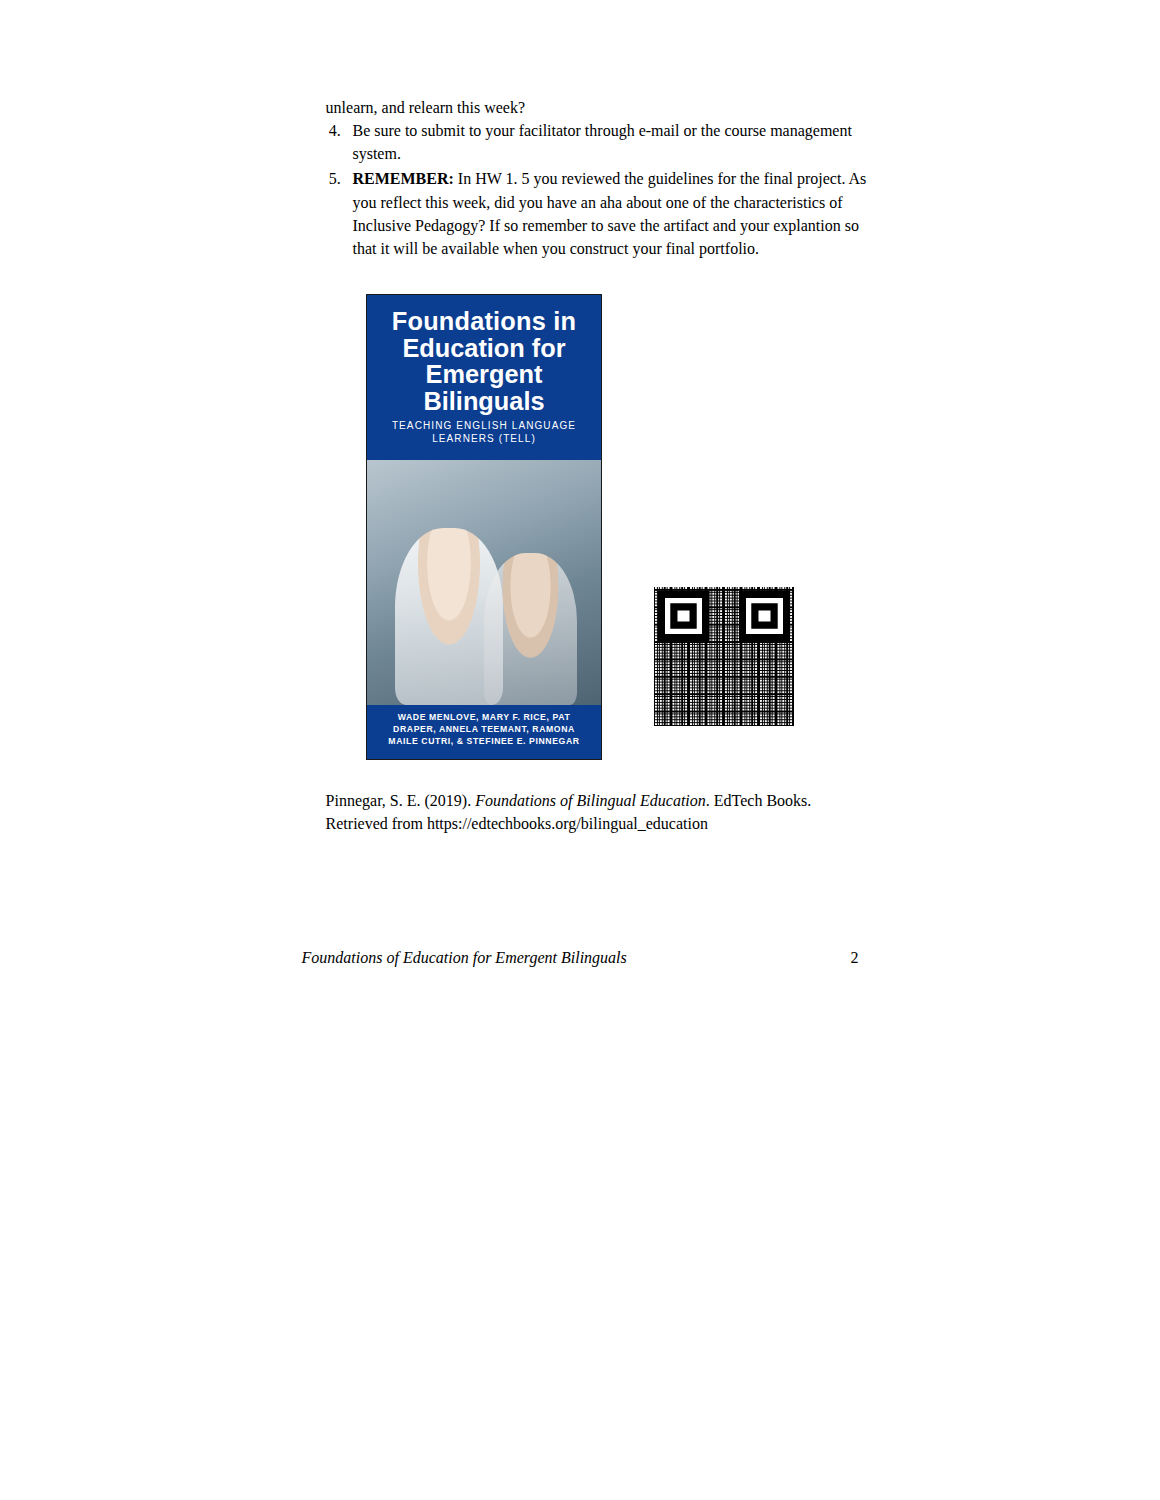unlearn, and relearn this week?
Be sure to submit to your facilitator through e-mail or the course management system.
REMEMBER: In HW 1. 5 you reviewed the guidelines for the final project. As you reflect this week, did you have an aha about one of the characteristics of Inclusive Pedagogy? If so remember to save the artifact and your explantion so that it will be available when you construct your final portfolio.
Foundations in
Education for
Emergent Bilinguals
TEACHING ENGLISH LANGUAGE
LEARNERS (TELL)
WADE MENLOVE, MARY F. RICE, PAT
DRAPER, ANNELA TEEMANT, RAMONA
MAILE CUTRI, & STEFINEE E. PINNEGAR
Pinnegar, S. E. (2019). Foundations of Bilingual Education. EdTech Books. Retrieved from https://edtechbooks.org/bilingual_education
Foundations of Education for Emergent Bilinguals 2